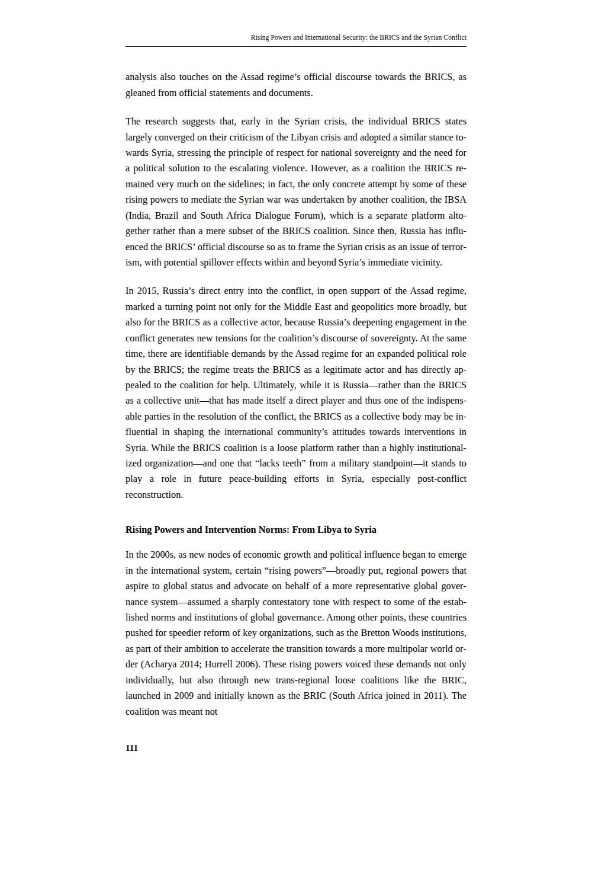Rising Powers and International Security: the BRICS and the Syrian Conflict
analysis also touches on the Assad regime’s official discourse towards the BRICS, as gleaned from official statements and documents.
The research suggests that, early in the Syrian crisis, the individual BRICS states largely converged on their criticism of the Libyan crisis and adopted a similar stance towards Syria, stressing the principle of respect for national sovereignty and the need for a political solution to the escalating violence. However, as a coalition the BRICS remained very much on the sidelines; in fact, the only concrete attempt by some of these rising powers to mediate the Syrian war was undertaken by another coalition, the IBSA (India, Brazil and South Africa Dialogue Forum), which is a separate platform altogether rather than a mere subset of the BRICS coalition. Since then, Russia has influenced the BRICS’ official discourse so as to frame the Syrian crisis as an issue of terrorism, with potential spillover effects within and beyond Syria’s immediate vicinity.
In 2015, Russia’s direct entry into the conflict, in open support of the Assad regime, marked a turning point not only for the Middle East and geopolitics more broadly, but also for the BRICS as a collective actor, because Russia’s deepening engagement in the conflict generates new tensions for the coalition’s discourse of sovereignty. At the same time, there are identifiable demands by the Assad regime for an expanded political role by the BRICS; the regime treats the BRICS as a legitimate actor and has directly appealed to the coalition for help. Ultimately, while it is Russia—rather than the BRICS as a collective unit—that has made itself a direct player and thus one of the indispensable parties in the resolution of the conflict, the BRICS as a collective body may be influential in shaping the international community’s attitudes towards interventions in Syria. While the BRICS coalition is a loose platform rather than a highly institutionalized organization—and one that “lacks teeth” from a military standpoint—it stands to play a role in future peace-building efforts in Syria, especially post-conflict reconstruction.
Rising Powers and Intervention Norms: From Libya to Syria
In the 2000s, as new nodes of economic growth and political influence began to emerge in the international system, certain “rising powers”—broadly put, regional powers that aspire to global status and advocate on behalf of a more representative global governance system—assumed a sharply contestatory tone with respect to some of the established norms and institutions of global governance. Among other points, these countries pushed for speedier reform of key organizations, such as the Bretton Woods institutions, as part of their ambition to accelerate the transition towards a more multipolar world order (Acharya 2014; Hurrell 2006). These rising powers voiced these demands not only individually, but also through new trans-regional loose coalitions like the BRIC, launched in 2009 and initially known as the BRIC (South Africa joined in 2011). The coalition was meant not
111